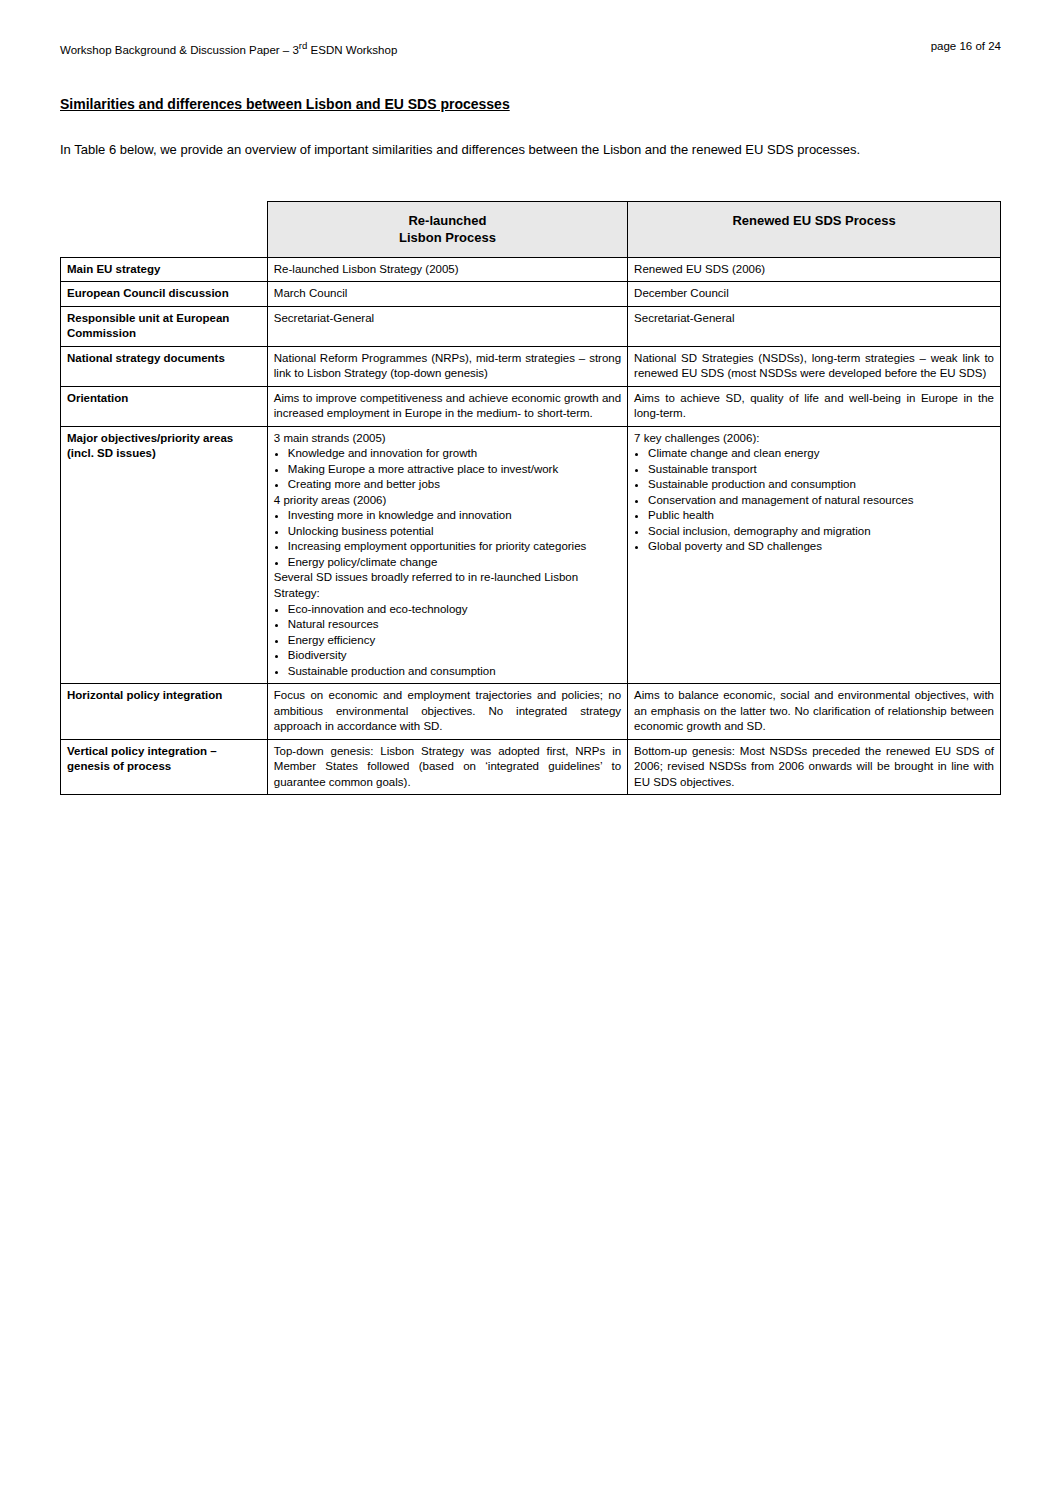Workshop Background & Discussion Paper – 3rd ESDN Workshop page 16 of 24
Similarities and differences between Lisbon and EU SDS processes
In Table 6 below, we provide an overview of important similarities and differences between the Lisbon and the renewed EU SDS processes.
| | Re-launched Lisbon Process | Renewed EU SDS Process |
| --- | --- | --- |
| Main EU strategy | Re-launched Lisbon Strategy (2005) | Renewed EU SDS (2006) |
| European Council discussion | March Council | December Council |
| Responsible unit at European Commission | Secretariat-General | Secretariat-General |
| National strategy documents | National Reform Programmes (NRPs), mid-term strategies – strong link to Lisbon Strategy (top-down genesis) | National SD Strategies (NSDSs), long-term strategies – weak link to renewed EU SDS (most NSDSs were developed before the EU SDS) |
| Orientation | Aims to improve competitiveness and achieve economic growth and increased employment in Europe in the medium- to short-term. | Aims to achieve SD, quality of life and well-being in Europe in the long-term. |
| Major objectives/priority areas (incl. SD issues) | 3 main strands (2005) Knowledge and innovation for growth Making Europe a more attractive place to invest/work Creating more and better jobs 4 priority areas (2006) Investing more in knowledge and innovation Unlocking business potential Increasing employment opportunities for priority categories Energy policy/climate change Several SD issues broadly referred to in re-launched Lisbon Strategy: Eco-innovation and eco-technology Natural resources Energy efficiency Biodiversity Sustainable production and consumption | 7 key challenges (2006): Climate change and clean energy Sustainable transport Sustainable production and consumption Conservation and management of natural resources Public health Social inclusion, demography and migration Global poverty and SD challenges |
| Horizontal policy integration | Focus on economic and employment trajectories and policies; no ambitious environmental objectives. No integrated strategy approach in accordance with SD. | Aims to balance economic, social and environmental objectives, with an emphasis on the latter two. No clarification of relationship between economic growth and SD. |
| Vertical policy integration – genesis of process | Top-down genesis: Lisbon Strategy was adopted first, NRPs in Member States followed (based on ‘integrated guidelines’ to guarantee common goals). | Bottom-up genesis: Most NSDSs preceded the renewed EU SDS of 2006; revised NSDSs from 2006 onwards will be brought in line with EU SDS objectives. |